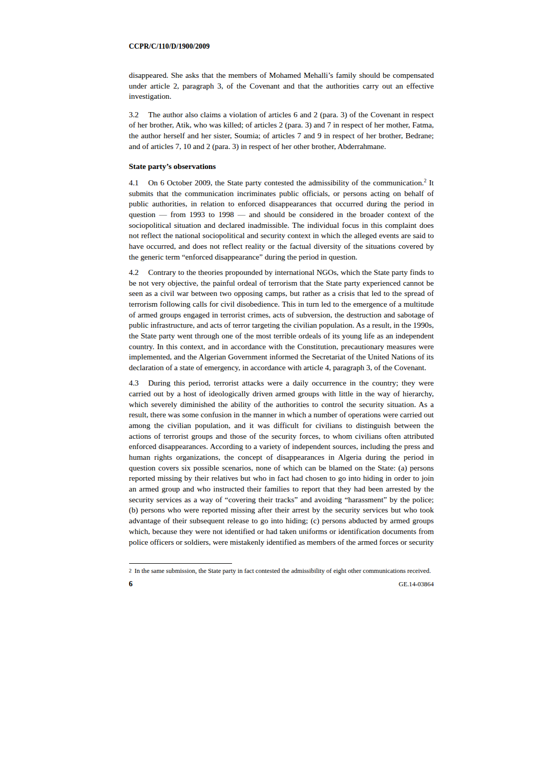CCPR/C/110/D/1900/2009
disappeared. She asks that the members of Mohamed Mehalli’s family should be compensated under article 2, paragraph 3, of the Covenant and that the authorities carry out an effective investigation.
3.2 The author also claims a violation of articles 6 and 2 (para. 3) of the Covenant in respect of her brother, Atik, who was killed; of articles 2 (para. 3) and 7 in respect of her mother, Fatma, the author herself and her sister, Soumia; of articles 7 and 9 in respect of her brother, Bedrane; and of articles 7, 10 and 2 (para. 3) in respect of her other brother, Abderrahmane.
State party’s observations
4.1 On 6 October 2009, the State party contested the admissibility of the communication.2 It submits that the communication incriminates public officials, or persons acting on behalf of public authorities, in relation to enforced disappearances that occurred during the period in question — from 1993 to 1998 — and should be considered in the broader context of the sociopolitical situation and declared inadmissible. The individual focus in this complaint does not reflect the national sociopolitical and security context in which the alleged events are said to have occurred, and does not reflect reality or the factual diversity of the situations covered by the generic term “enforced disappearance” during the period in question.
4.2 Contrary to the theories propounded by international NGOs, which the State party finds to be not very objective, the painful ordeal of terrorism that the State party experienced cannot be seen as a civil war between two opposing camps, but rather as a crisis that led to the spread of terrorism following calls for civil disobedience. This in turn led to the emergence of a multitude of armed groups engaged in terrorist crimes, acts of subversion, the destruction and sabotage of public infrastructure, and acts of terror targeting the civilian population. As a result, in the 1990s, the State party went through one of the most terrible ordeals of its young life as an independent country. In this context, and in accordance with the Constitution, precautionary measures were implemented, and the Algerian Government informed the Secretariat of the United Nations of its declaration of a state of emergency, in accordance with article 4, paragraph 3, of the Covenant.
4.3 During this period, terrorist attacks were a daily occurrence in the country; they were carried out by a host of ideologically driven armed groups with little in the way of hierarchy, which severely diminished the ability of the authorities to control the security situation. As a result, there was some confusion in the manner in which a number of operations were carried out among the civilian population, and it was difficult for civilians to distinguish between the actions of terrorist groups and those of the security forces, to whom civilians often attributed enforced disappearances. According to a variety of independent sources, including the press and human rights organizations, the concept of disappearances in Algeria during the period in question covers six possible scenarios, none of which can be blamed on the State: (a) persons reported missing by their relatives but who in fact had chosen to go into hiding in order to join an armed group and who instructed their families to report that they had been arrested by the security services as a way of “covering their tracks” and avoiding “harassment” by the police; (b) persons who were reported missing after their arrest by the security services but who took advantage of their subsequent release to go into hiding; (c) persons abducted by armed groups which, because they were not identified or had taken uniforms or identification documents from police officers or soldiers, were mistakenly identified as members of the armed forces or security
2 In the same submission, the State party in fact contested the admissibility of eight other communications received.
6 GE.14-03864